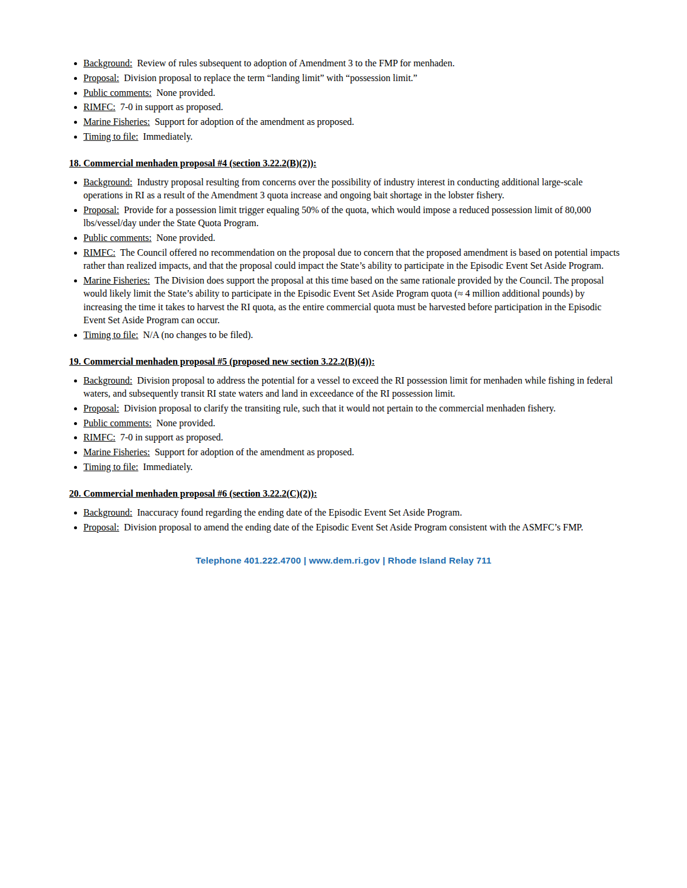Background: Review of rules subsequent to adoption of Amendment 3 to the FMP for menhaden.
Proposal: Division proposal to replace the term “landing limit” with “possession limit.”
Public comments: None provided.
RIMFC: 7-0 in support as proposed.
Marine Fisheries: Support for adoption of the amendment as proposed.
Timing to file: Immediately.
18. Commercial menhaden proposal #4 (section 3.22.2(B)(2)):
Background: Industry proposal resulting from concerns over the possibility of industry interest in conducting additional large-scale operations in RI as a result of the Amendment 3 quota increase and ongoing bait shortage in the lobster fishery.
Proposal: Provide for a possession limit trigger equaling 50% of the quota, which would impose a reduced possession limit of 80,000 lbs/vessel/day under the State Quota Program.
Public comments: None provided.
RIMFC: The Council offered no recommendation on the proposal due to concern that the proposed amendment is based on potential impacts rather than realized impacts, and that the proposal could impact the State’s ability to participate in the Episodic Event Set Aside Program.
Marine Fisheries: The Division does support the proposal at this time based on the same rationale provided by the Council. The proposal would likely limit the State’s ability to participate in the Episodic Event Set Aside Program quota (≈ 4 million additional pounds) by increasing the time it takes to harvest the RI quota, as the entire commercial quota must be harvested before participation in the Episodic Event Set Aside Program can occur.
Timing to file: N/A (no changes to be filed).
19. Commercial menhaden proposal #5 (proposed new section 3.22.2(B)(4)):
Background: Division proposal to address the potential for a vessel to exceed the RI possession limit for menhaden while fishing in federal waters, and subsequently transit RI state waters and land in exceedance of the RI possession limit.
Proposal: Division proposal to clarify the transiting rule, such that it would not pertain to the commercial menhaden fishery.
Public comments: None provided.
RIMFC: 7-0 in support as proposed.
Marine Fisheries: Support for adoption of the amendment as proposed.
Timing to file: Immediately.
20. Commercial menhaden proposal #6 (section 3.22.2(C)(2)):
Background: Inaccuracy found regarding the ending date of the Episodic Event Set Aside Program.
Proposal: Division proposal to amend the ending date of the Episodic Event Set Aside Program consistent with the ASMFC’s FMP.
Telephone 401.222.4700 | www.dem.ri.gov | Rhode Island Relay 711